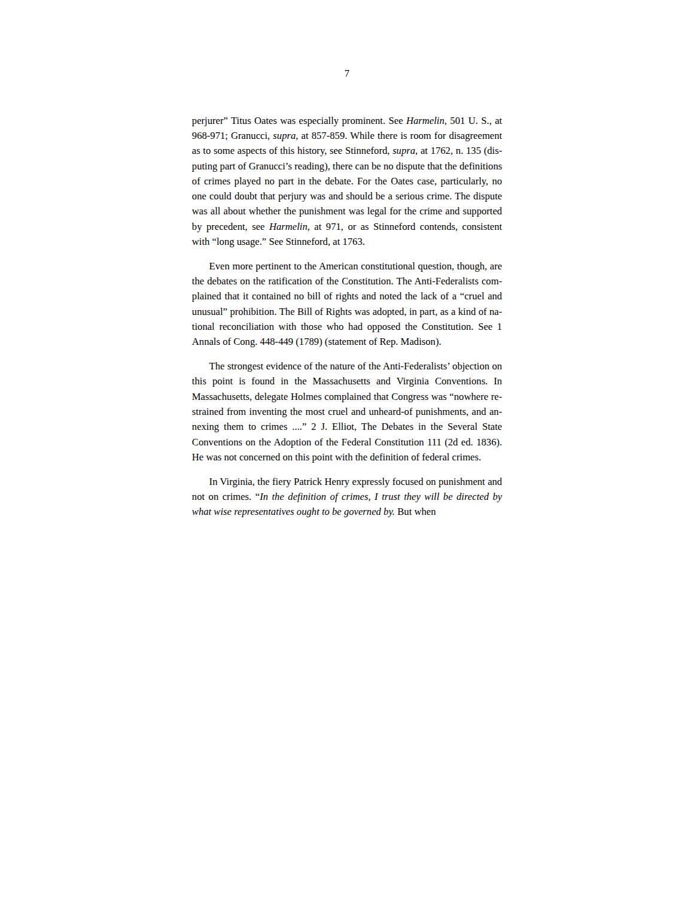7
perjurer” Titus Oates was especially prominent. See Harmelin, 501 U. S., at 968-971; Granucci, supra, at 857-859. While there is room for disagreement as to some aspects of this history, see Stinneford, supra, at 1762, n. 135 (disputing part of Granucci’s reading), there can be no dispute that the definitions of crimes played no part in the debate. For the Oates case, particularly, no one could doubt that perjury was and should be a serious crime. The dispute was all about whether the punishment was legal for the crime and supported by precedent, see Harmelin, at 971, or as Stinneford contends, consistent with “long usage.” See Stinneford, at 1763.
Even more pertinent to the American constitutional question, though, are the debates on the ratification of the Constitution. The Anti-Federalists complained that it contained no bill of rights and noted the lack of a “cruel and unusual” prohibition. The Bill of Rights was adopted, in part, as a kind of national reconciliation with those who had opposed the Constitution. See 1 Annals of Cong. 448-449 (1789) (statement of Rep. Madison).
The strongest evidence of the nature of the Anti-Federalists’ objection on this point is found in the Massachusetts and Virginia Conventions. In Massachusetts, delegate Holmes complained that Congress was “nowhere restrained from inventing the most cruel and unheard-of punishments, and annexing them to crimes ....” 2 J. Elliot, The Debates in the Several State Conventions on the Adoption of the Federal Constitution 111 (2d ed. 1836). He was not concerned on this point with the definition of federal crimes.
In Virginia, the fiery Patrick Henry expressly focused on punishment and not on crimes. “In the definition of crimes, I trust they will be directed by what wise representatives ought to be governed by. But when